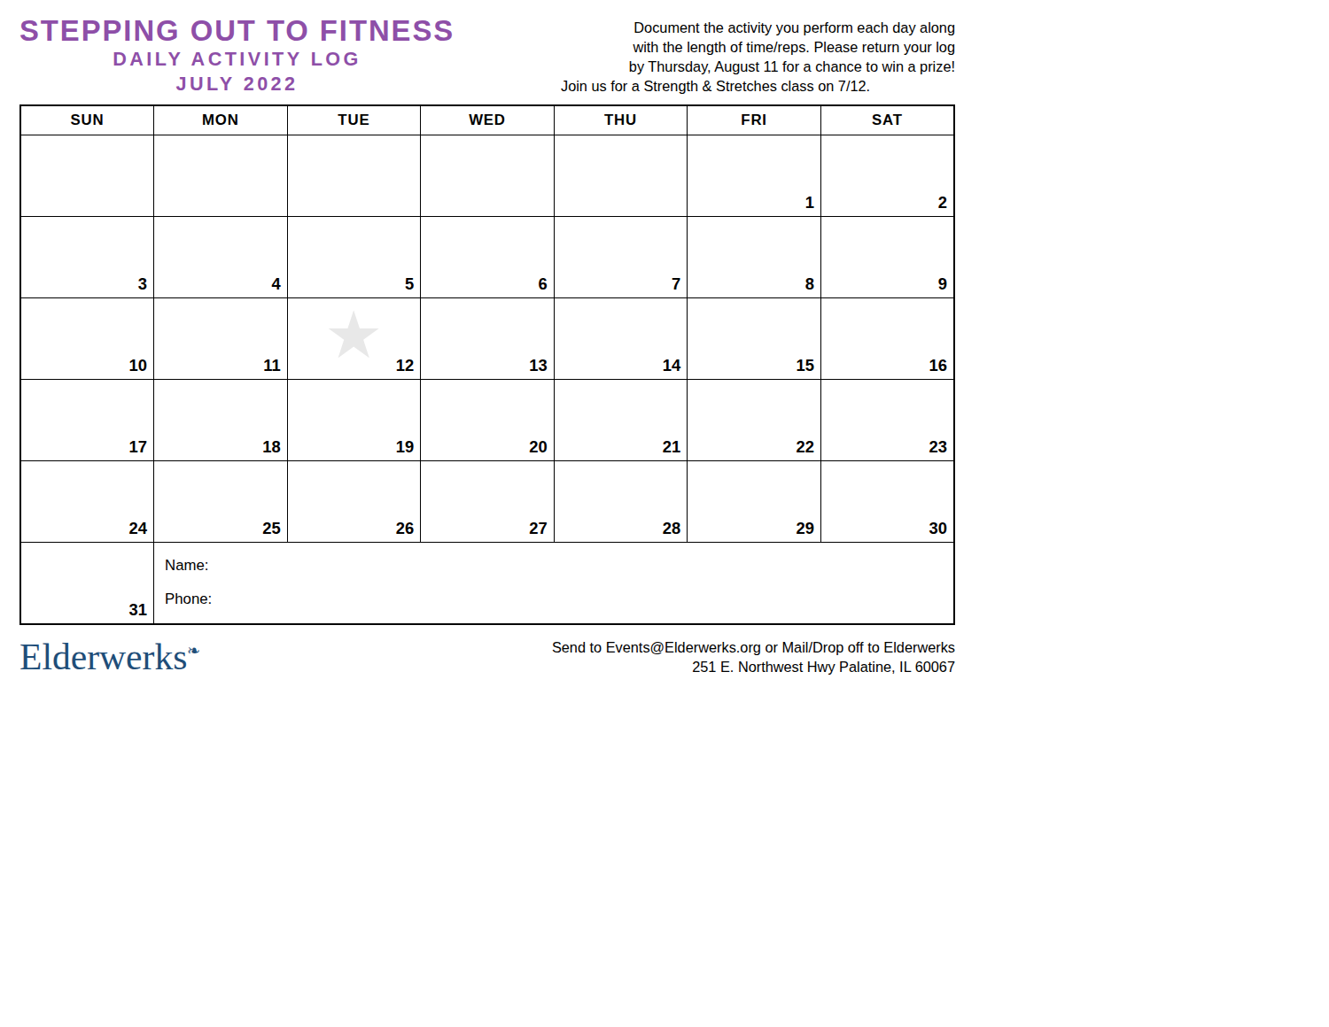Stepping Out to Fitness
Daily Activity Log
July 2022
Document the activity you perform each day along
with the length of time/reps. Please return your log
by Thursday, August 11 for a chance to win a prize!
Join us for a Strength & Stretches class on 7/12.
| SUN | MON | TUE | WED | THU | FRI | SAT |
| --- | --- | --- | --- | --- | --- | --- |
| | | | | | 1 | 2 |
| 3 | 4 | 5 | 6 | 7 | 8 | 9 |
| 10 | 11 | 12 | 13 | 14 | 15 | 16 |
| 17 | 18 | 19 | 20 | 21 | 22 | 23 |
| 24 | 25 | 26 | 27 | 28 | 29 | 30 |
| 31 | Name: Phone: |
Elderwerks❧
Send to Events@Elderwerks.org or Mail/Drop off to Elderwerks
251 E. Northwest Hwy Palatine, IL 60067